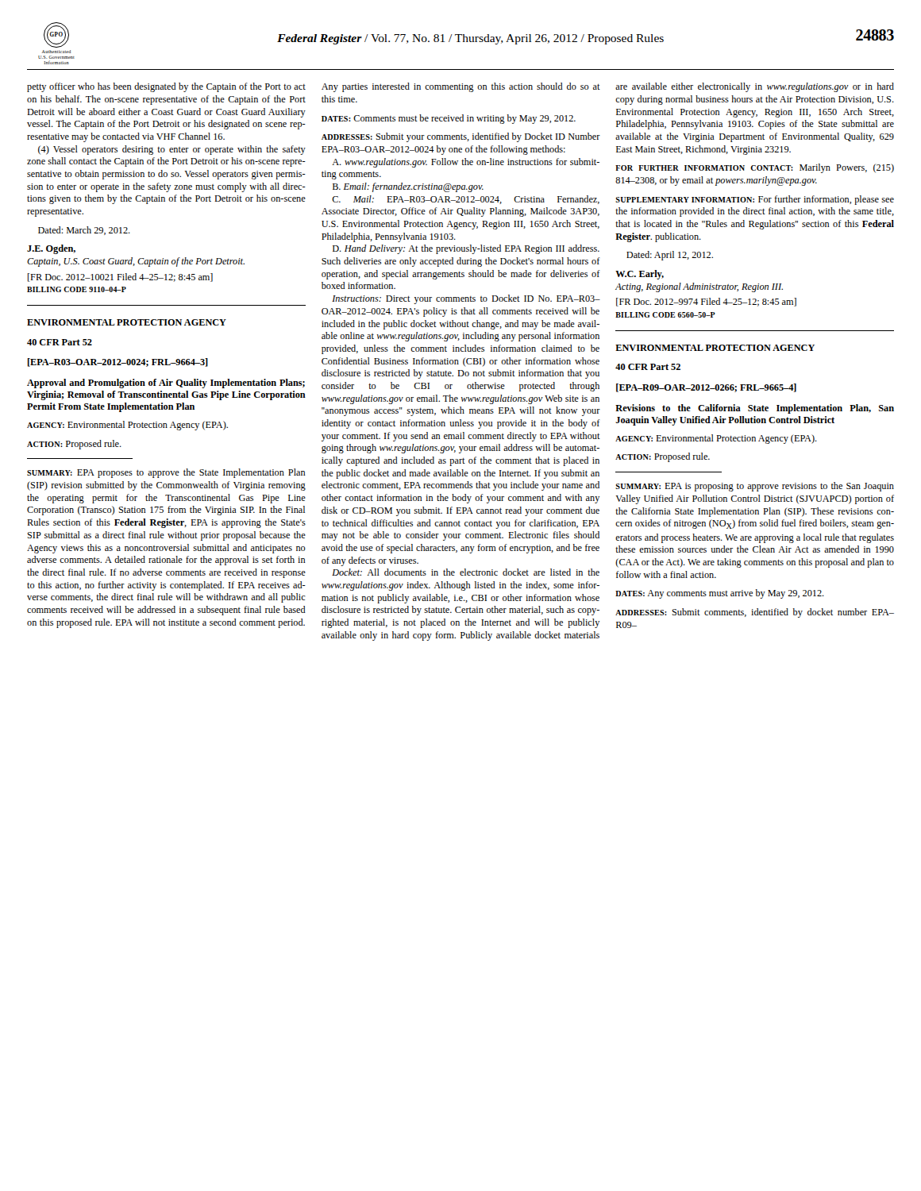Authenticated
U.S. Government
Information
Federal Register / Vol. 77, No. 81 / Thursday, April 26, 2012 / Proposed Rules
24883
petty officer who has been designated by the Captain of the Port to act on his behalf. The on-scene representative of the Captain of the Port Detroit will be aboard either a Coast Guard or Coast Guard Auxiliary vessel. The Captain of the Port Detroit or his designated on scene representative may be contacted via VHF Channel 16.
(4) Vessel operators desiring to enter or operate within the safety zone shall contact the Captain of the Port Detroit or his on-scene representative to obtain permission to do so. Vessel operators given permission to enter or operate in the safety zone must comply with all directions given to them by the Captain of the Port Detroit or his on-scene representative.
Dated: March 29, 2012.
J.E. Ogden,
Captain, U.S. Coast Guard, Captain of the Port Detroit.
[FR Doc. 2012–10021 Filed 4–25–12; 8:45 am]
BILLING CODE 9110–04–P
ENVIRONMENTAL PROTECTION AGENCY
40 CFR Part 52
[EPA–R03–OAR–2012–0024; FRL–9664–3]
Approval and Promulgation of Air Quality Implementation Plans; Virginia; Removal of Transcontinental Gas Pipe Line Corporation Permit From State Implementation Plan
AGENCY: Environmental Protection Agency (EPA).
ACTION: Proposed rule.
SUMMARY: EPA proposes to approve the State Implementation Plan (SIP) revision submitted by the Commonwealth of Virginia removing the operating permit for the Transcontinental Gas Pipe Line Corporation (Transco) Station 175 from the Virginia SIP. In the Final Rules section of this Federal Register, EPA is approving the State's SIP submittal as a direct final rule without prior proposal because the Agency views this as a noncontroversial submittal and anticipates no adverse comments. A detailed rationale for the approval is set forth in the direct final rule. If no adverse comments are received in response to this action, no further activity is contemplated. If EPA receives adverse comments, the direct final rule will be withdrawn and all public comments received will be addressed in a subsequent final rule based on this proposed rule. EPA will not institute a second comment period. Any parties interested in commenting on this action should do so at this time.
DATES: Comments must be received in writing by May 29, 2012.
ADDRESSES: Submit your comments, identified by Docket ID Number EPA–R03–OAR–2012–0024 by one of the following methods:
A. www.regulations.gov. Follow the on-line instructions for submitting comments.
B. Email: fernandez.cristina@epa.gov.
C. Mail: EPA–R03–OAR–2012–0024, Cristina Fernandez, Associate Director, Office of Air Quality Planning, Mailcode 3AP30, U.S. Environmental Protection Agency, Region III, 1650 Arch Street, Philadelphia, Pennsylvania 19103.
D. Hand Delivery: At the previously-listed EPA Region III address. Such deliveries are only accepted during the Docket's normal hours of operation, and special arrangements should be made for deliveries of boxed information.
Instructions: Direct your comments to Docket ID No. EPA–R03–OAR–2012–0024. EPA's policy is that all comments received will be included in the public docket without change, and may be made available online at www.regulations.gov, including any personal information provided, unless the comment includes information claimed to be Confidential Business Information (CBI) or other information whose disclosure is restricted by statute. Do not submit information that you consider to be CBI or otherwise protected through www.regulations.gov or email. The www.regulations.gov Web site is an ''anonymous access'' system, which means EPA will not know your identity or contact information unless you provide it in the body of your comment. If you send an email comment directly to EPA without going through ww.regulations.gov, your email address will be automatically captured and included as part of the comment that is placed in the public docket and made available on the Internet. If you submit an electronic comment, EPA recommends that you include your name and other contact information in the body of your comment and with any disk or CD–ROM you submit. If EPA cannot read your comment due to technical difficulties and cannot contact you for clarification, EPA may not be able to consider your comment. Electronic files should avoid the use of special characters, any form of encryption, and be free of any defects or viruses.
Docket: All documents in the electronic docket are listed in the www.regulations.gov index. Although listed in the index, some information is not publicly available, i.e., CBI or other information whose disclosure is restricted by statute. Certain other material, such as copyrighted material, is not placed on the Internet and will be publicly available only in hard copy form. Publicly available docket materials are available either electronically in www.regulations.gov or in hard copy during normal business hours at the Air Protection Division, U.S. Environmental Protection Agency, Region III, 1650 Arch Street, Philadelphia, Pennsylvania 19103. Copies of the State submittal are available at the Virginia Department of Environmental Quality, 629 East Main Street, Richmond, Virginia 23219.
FOR FURTHER INFORMATION CONTACT: Marilyn Powers, (215) 814–2308, or by email at powers.marilyn@epa.gov.
SUPPLEMENTARY INFORMATION: For further information, please see the information provided in the direct final action, with the same title, that is located in the ''Rules and Regulations'' section of this Federal Register. publication.
Dated: April 12, 2012.
W.C. Early,
Acting, Regional Administrator, Region III.
[FR Doc. 2012–9974 Filed 4–25–12; 8:45 am]
BILLING CODE 6560–50–P
ENVIRONMENTAL PROTECTION AGENCY
40 CFR Part 52
[EPA–R09–OAR–2012–0266; FRL–9665–4]
Revisions to the California State Implementation Plan, San Joaquin Valley Unified Air Pollution Control District
AGENCY: Environmental Protection Agency (EPA).
ACTION: Proposed rule.
SUMMARY: EPA is proposing to approve revisions to the San Joaquin Valley Unified Air Pollution Control District (SJVUAPCD) portion of the California State Implementation Plan (SIP). These revisions concern oxides of nitrogen (NOX) from solid fuel fired boilers, steam generators and process heaters. We are approving a local rule that regulates these emission sources under the Clean Air Act as amended in 1990 (CAA or the Act). We are taking comments on this proposal and plan to follow with a final action.
DATES: Any comments must arrive by May 29, 2012.
ADDRESSES: Submit comments, identified by docket number EPA–R09–